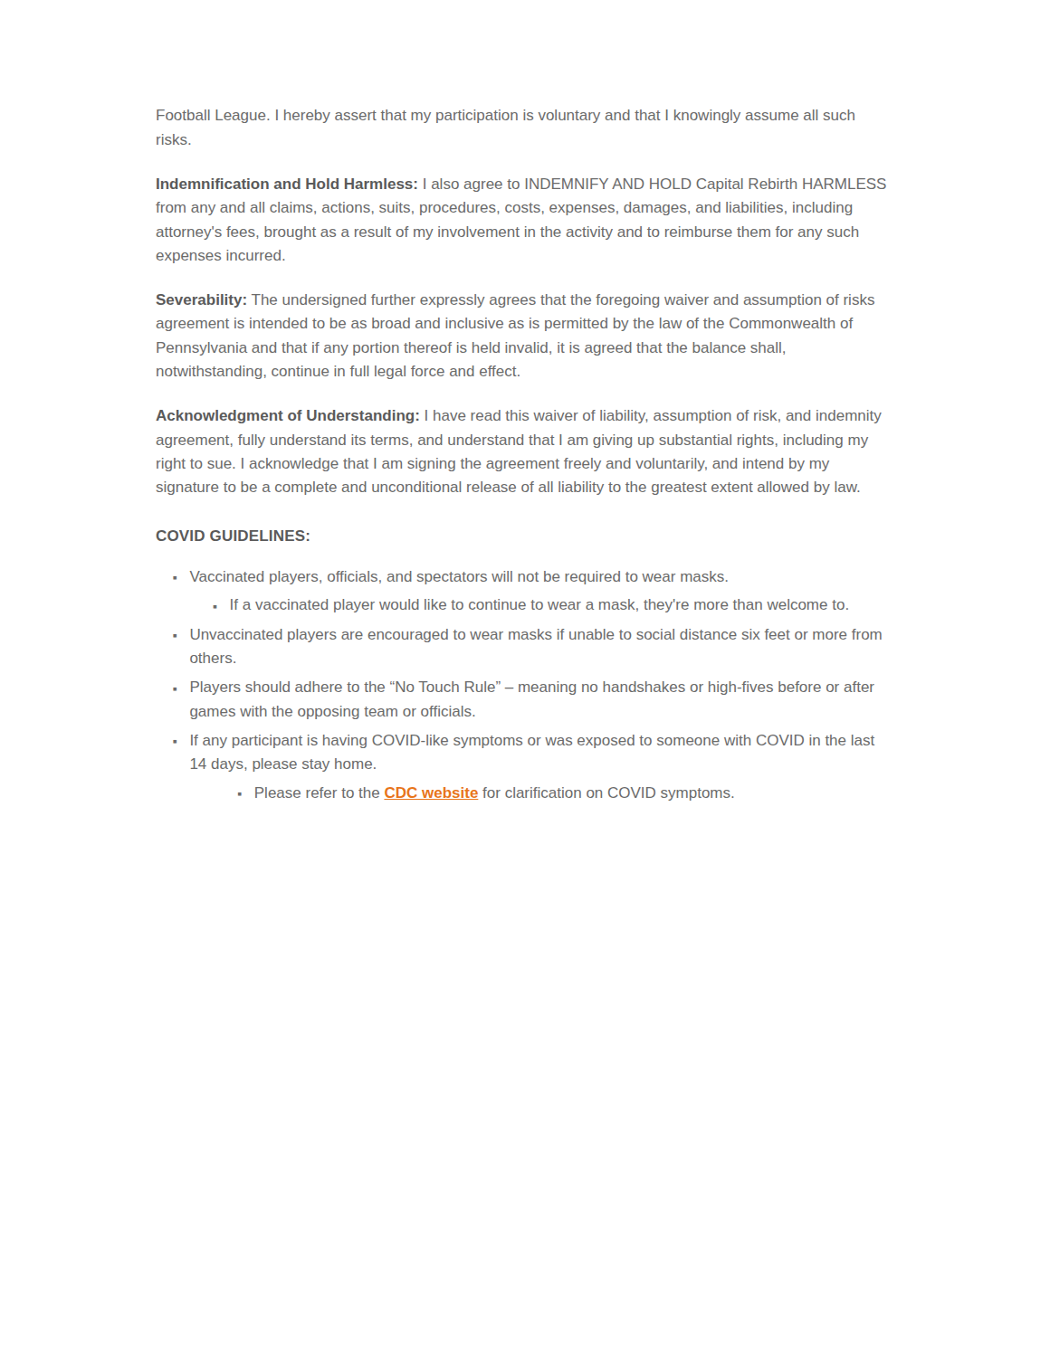Football League. I hereby assert that my participation is voluntary and that I knowingly assume all such risks.
Indemnification and Hold Harmless: I also agree to INDEMNIFY AND HOLD Capital Rebirth HARMLESS from any and all claims, actions, suits, procedures, costs, expenses, damages, and liabilities, including attorney's fees, brought as a result of my involvement in the activity and to reimburse them for any such expenses incurred.
Severability: The undersigned further expressly agrees that the foregoing waiver and assumption of risks agreement is intended to be as broad and inclusive as is permitted by the law of the Commonwealth of Pennsylvania and that if any portion thereof is held invalid, it is agreed that the balance shall, notwithstanding, continue in full legal force and effect.
Acknowledgment of Understanding: I have read this waiver of liability, assumption of risk, and indemnity agreement, fully understand its terms, and understand that I am giving up substantial rights, including my right to sue. I acknowledge that I am signing the agreement freely and voluntarily, and intend by my signature to be a complete and unconditional release of all liability to the greatest extent allowed by law.
COVID GUIDELINES:
Vaccinated players, officials, and spectators will not be required to wear masks.
If a vaccinated player would like to continue to wear a mask, they're more than welcome to.
Unvaccinated players are encouraged to wear masks if unable to social distance six feet or more from others.
Players should adhere to the “No Touch Rule” – meaning no handshakes or high-fives before or after games with the opposing team or officials.
If any participant is having COVID-like symptoms or was exposed to someone with COVID in the last 14 days, please stay home.
Please refer to the CDC website for clarification on COVID symptoms.